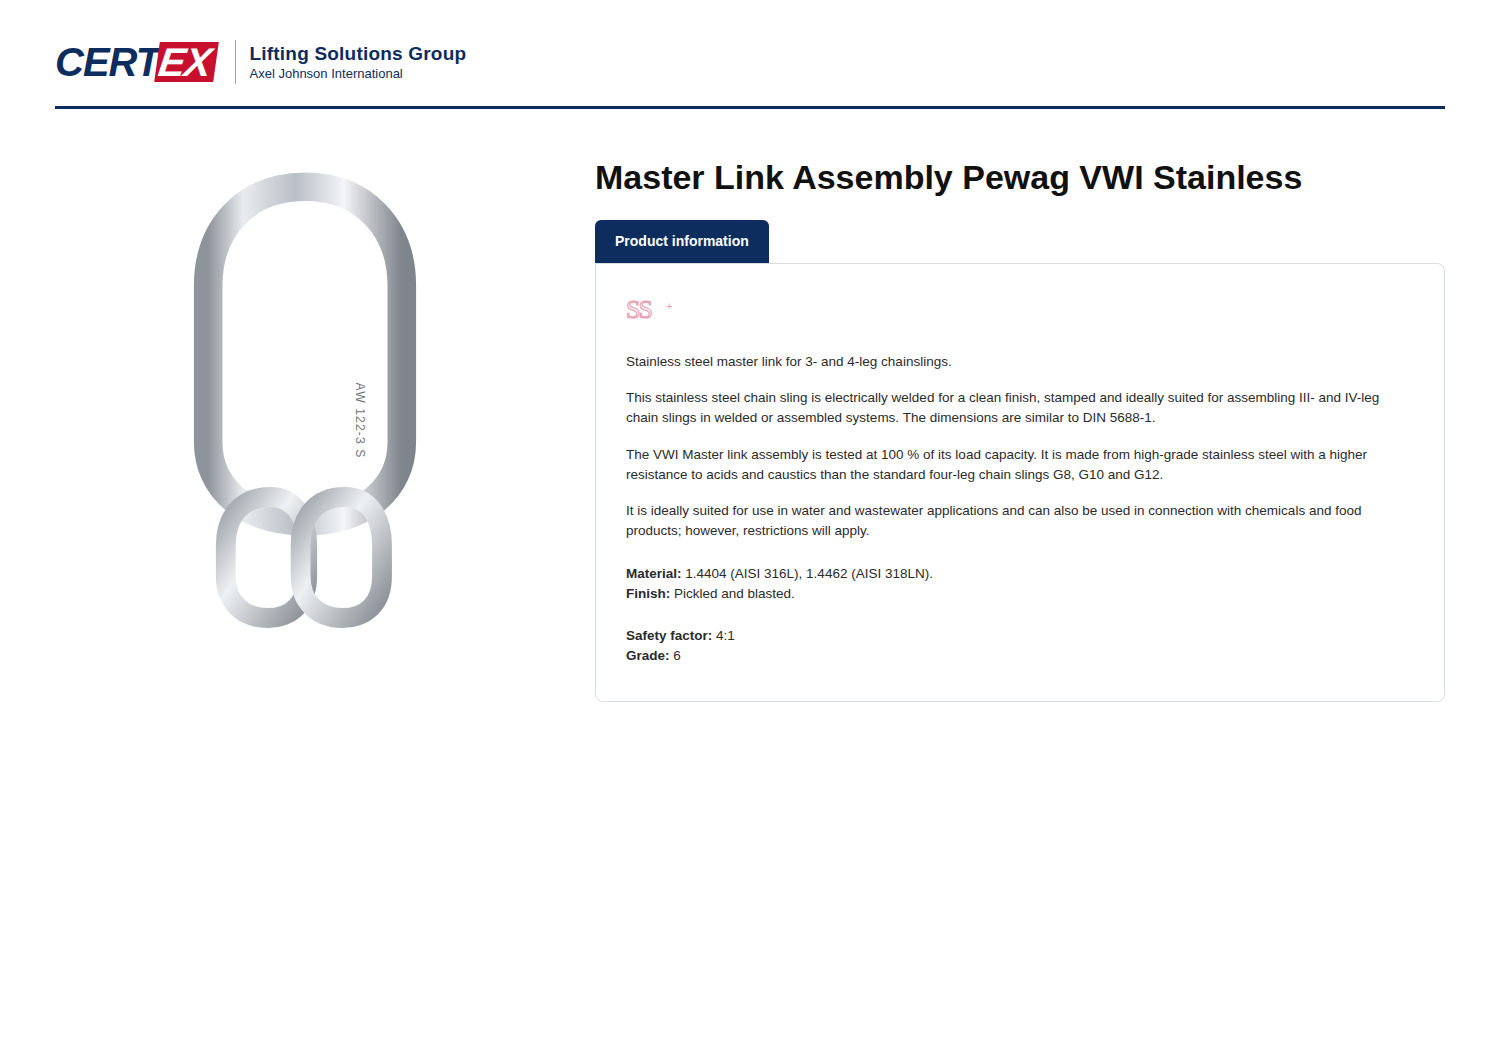CERTEX
Lifting Solutions Group
Axel Johnson International
AW 122-3 S
Master Link Assembly Pewag VWI Stainless
Product information
SS +
Stainless steel master link for 3- and 4-leg chainslings.
This stainless steel chain sling is electrically welded for a clean finish, stamped and ideally suited for assembling III- and IV-leg chain slings in welded or assembled systems. The dimensions are similar to DIN 5688-1.
The VWI Master link assembly is tested at 100 % of its load capacity. It is made from high-grade stainless steel with a higher resistance to acids and caustics than the standard four-leg chain slings G8, G10 and G12.
It is ideally suited for use in water and wastewater applications and can also be used in connection with chemicals and food products; however, restrictions will apply.
Material: 1.4404 (AISI 316L), 1.4462 (AISI 318LN).
Finish: Pickled and blasted.
Safety factor: 4:1
Grade: 6